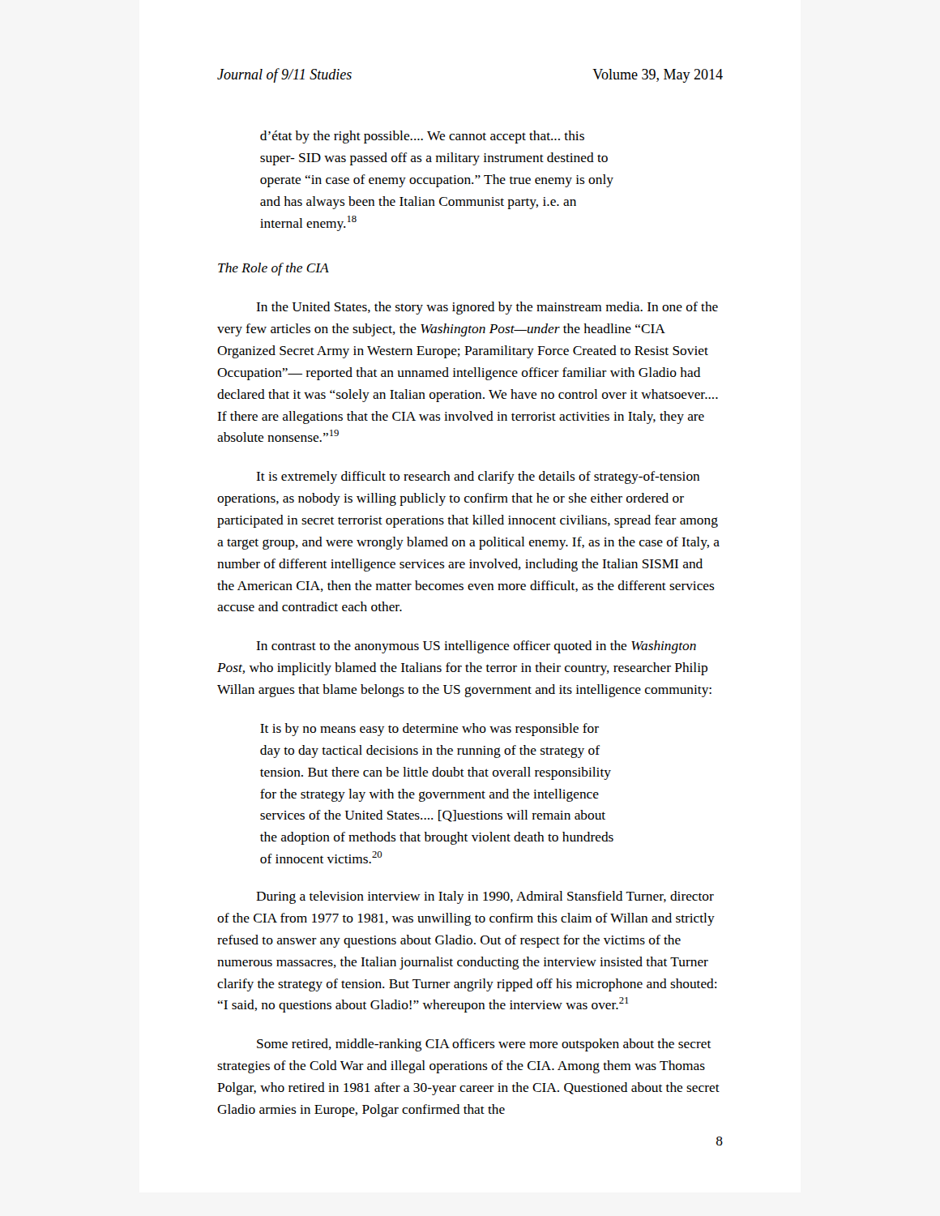Journal of 9/11 Studies Volume 39, May 2014
d’état by the right possible.... We cannot accept that... this super- SID was passed off as a military instrument destined to operate “in case of enemy occupation.” The true enemy is only and has always been the Italian Communist party, i.e. an internal enemy.18
The Role of the CIA
In the United States, the story was ignored by the mainstream media. In one of the very few articles on the subject, the Washington Post—under the headline “CIA Organized Secret Army in Western Europe; Paramilitary Force Created to Resist Soviet Occupation”— reported that an unnamed intelligence officer familiar with Gladio had declared that it was “solely an Italian operation. We have no control over it whatsoever.... If there are allegations that the CIA was involved in terrorist activities in Italy, they are absolute nonsense.”19
It is extremely difficult to research and clarify the details of strategy-of-tension operations, as nobody is willing publicly to confirm that he or she either ordered or participated in secret terrorist operations that killed innocent civilians, spread fear among a target group, and were wrongly blamed on a political enemy. If, as in the case of Italy, a number of different intelligence services are involved, including the Italian SISMI and the American CIA, then the matter becomes even more difficult, as the different services accuse and contradict each other.
In contrast to the anonymous US intelligence officer quoted in the Washington Post, who implicitly blamed the Italians for the terror in their country, researcher Philip Willan argues that blame belongs to the US government and its intelligence community:
It is by no means easy to determine who was responsible for day to day tactical decisions in the running of the strategy of tension. But there can be little doubt that overall responsibility for the strategy lay with the government and the intelligence services of the United States.... [Q]uestions will remain about the adoption of methods that brought violent death to hundreds of innocent victims.20
During a television interview in Italy in 1990, Admiral Stansfield Turner, director of the CIA from 1977 to 1981, was unwilling to confirm this claim of Willan and strictly refused to answer any questions about Gladio. Out of respect for the victims of the numerous massacres, the Italian journalist conducting the interview insisted that Turner clarify the strategy of tension. But Turner angrily ripped off his microphone and shouted: “I said, no questions about Gladio!” whereupon the interview was over.21
Some retired, middle-ranking CIA officers were more outspoken about the secret strategies of the Cold War and illegal operations of the CIA. Among them was Thomas Polgar, who retired in 1981 after a 30-year career in the CIA. Questioned about the secret Gladio armies in Europe, Polgar confirmed that the
8